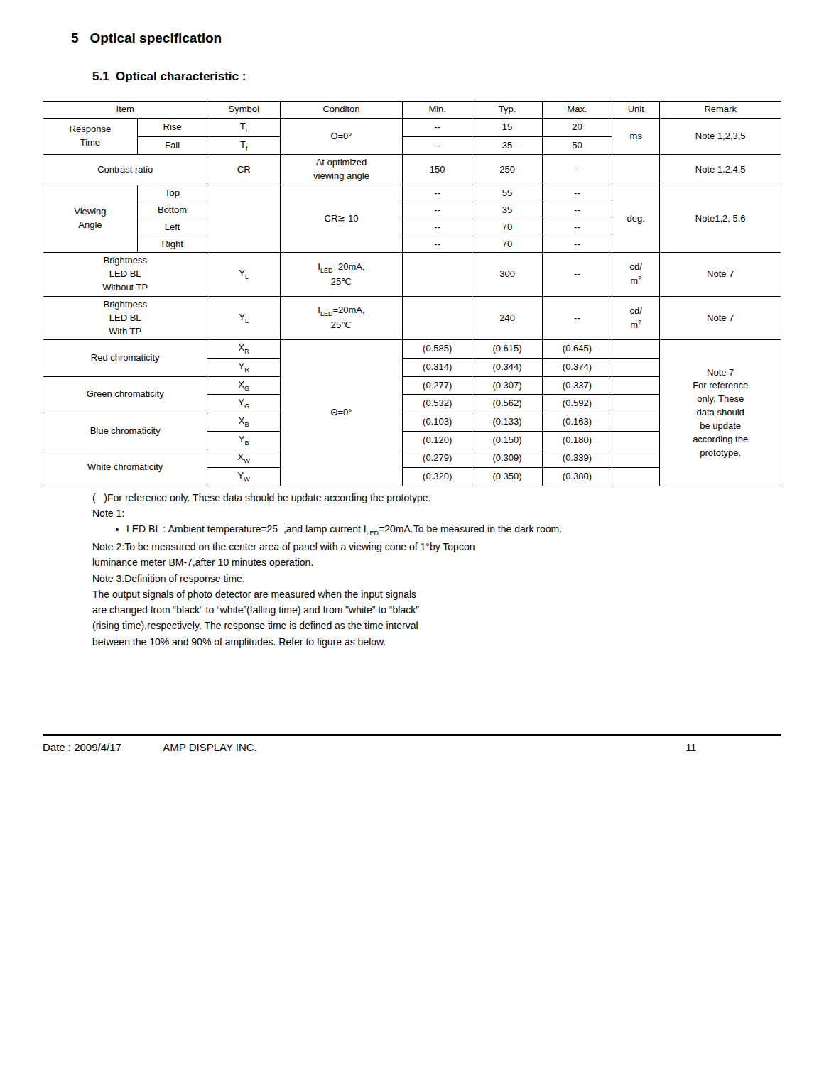5 Optical specification
5.1 Optical characteristic :
| Item | Symbol | Conditon | Min. | Typ. | Max. | Unit | Remark |
| Response Time | Rise | T r | Θ=0° | -- | 15 | 20 | ms | Note 1,2,3,5 |
| Fall | T f | -- | 35 | 50 |
| Contrast ratio | CR | At optimized viewing angle | 150 | 250 | -- | | Note 1,2,4,5 |
| Viewing Angle | Top | | CR≧ 10 | -- | 55 | -- | deg. | Note1,2, 5,6 |
| Bottom | -- | 35 | -- |
| Left | -- | 70 | -- |
| Right | -- | 70 | -- |
| Brightness LED BL Without TP | Y L | I LED =20mA, 25℃ | | 300 | -- | cd/ m 2 | Note 7 |
| Brightness LED BL With TP | Y L | I LED =20mA, 25℃ | | 240 | -- | cd/ m 2 | Note 7 |
| Red chromaticity | X R | Θ=0° | (0.585) | (0.615) | (0.645) | | Note 7 For reference only. These data should be update according the prototype. |
| Y R | (0.314) | (0.344) | (0.374) | |
| Green chromaticity | X G | (0.277) | (0.307) | (0.337) | |
| Y G | (0.532) | (0.562) | (0.592) | |
| Blue chromaticity | X B | (0.103) | (0.133) | (0.163) | |
| Y B | (0.120) | (0.150) | (0.180) | |
| White chromaticity | X W | (0.279) | (0.309) | (0.339) | |
| Y W | (0.320) | (0.350) | (0.380) | |
( )For reference only. These data should be update according the prototype.
Note 1:
LED BL : Ambient temperature=25 ,and lamp current ILED=20mA.To be measured in the dark room.
Note 2:To be measured on the center area of panel with a viewing cone of 1°by Topcon
luminance meter BM-7,after 10 minutes operation.
Note 3.Definition of response time:
The output signals of photo detector are measured when the input signals
are changed from “black“ to “white”(falling time) and from ”white” to “black”
(rising time),respectively. The response time is defined as the time interval
between the 10% and 90% of amplitudes. Refer to figure as below.
Date : 2009/4/17 AMP DISPLAY INC. 11